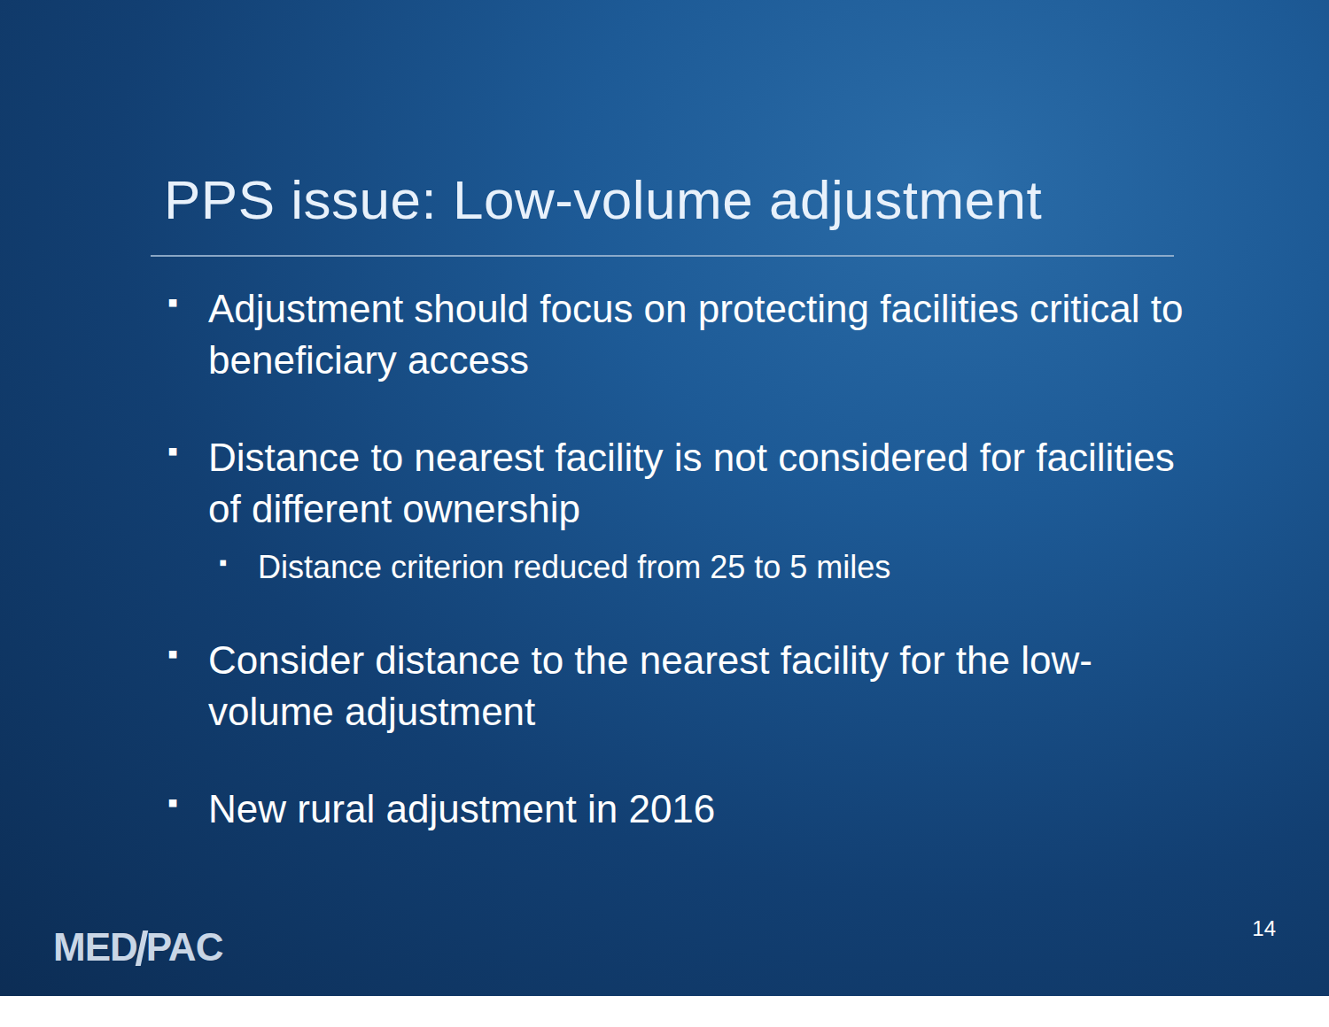PPS issue: Low-volume adjustment
Adjustment should focus on protecting facilities critical to beneficiary access
Distance to nearest facility is not considered for facilities of different ownership
Distance criterion reduced from 25 to 5 miles
Consider distance to the nearest facility for the low-volume adjustment
New rural adjustment in 2016
14
MED PAC